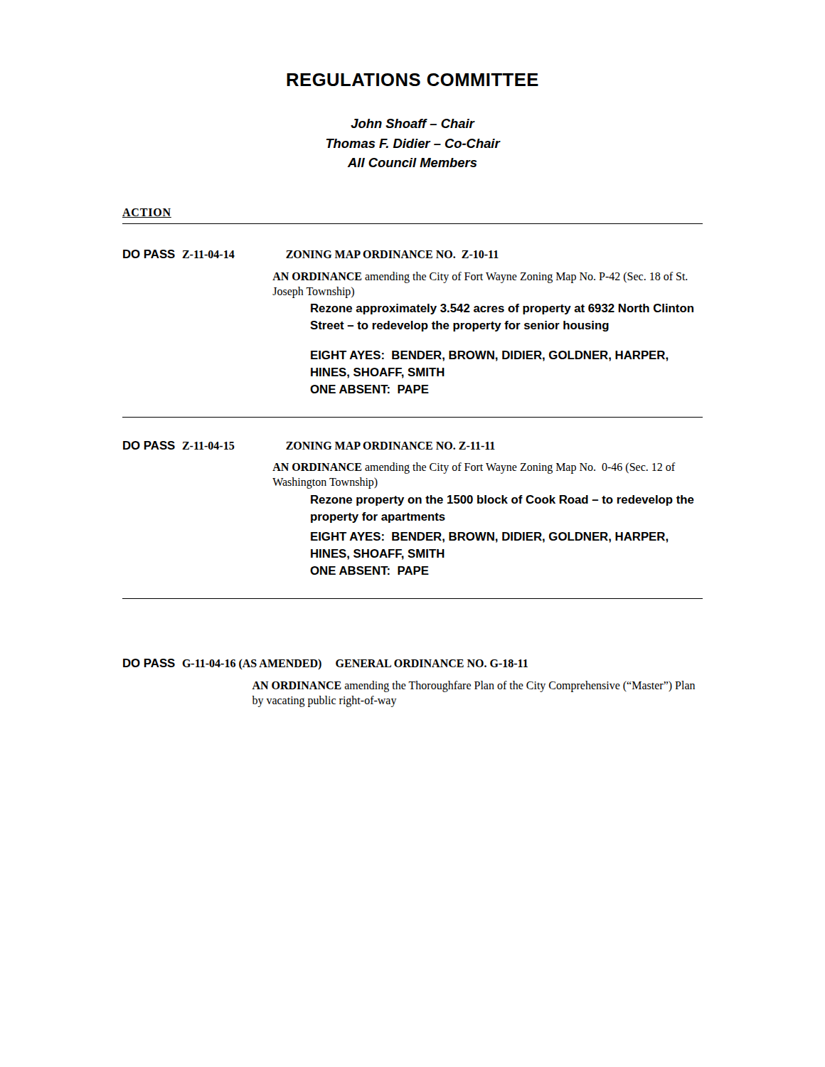REGULATIONS COMMITTEE
John Shoaff – Chair
Thomas F. Didier – Co-Chair
All Council Members
ACTION
DO PASS Z-11-04-14 ZONING MAP ORDINANCE NO. Z-10-11
AN ORDINANCE amending the City of Fort Wayne Zoning Map No. P-42 (Sec. 18 of St. Joseph Township)
Rezone approximately 3.542 acres of property at 6932 North Clinton Street – to redevelop the property for senior housing
EIGHT AYES: BENDER, BROWN, DIDIER, GOLDNER, HARPER, HINES, SHOAFF, SMITH
ONE ABSENT: PAPE
DO PASS Z-11-04-15 ZONING MAP ORDINANCE NO. Z-11-11
AN ORDINANCE amending the City of Fort Wayne Zoning Map No. 0-46 (Sec. 12 of Washington Township)
Rezone property on the 1500 block of Cook Road – to redevelop the property for apartments
EIGHT AYES: BENDER, BROWN, DIDIER, GOLDNER, HARPER, HINES, SHOAFF, SMITH
ONE ABSENT: PAPE
DO PASS G-11-04-16 (AS AMENDED) GENERAL ORDINANCE NO. G-18-11
AN ORDINANCE amending the Thoroughfare Plan of the City Comprehensive (“Master”) Plan by vacating public right-of-way